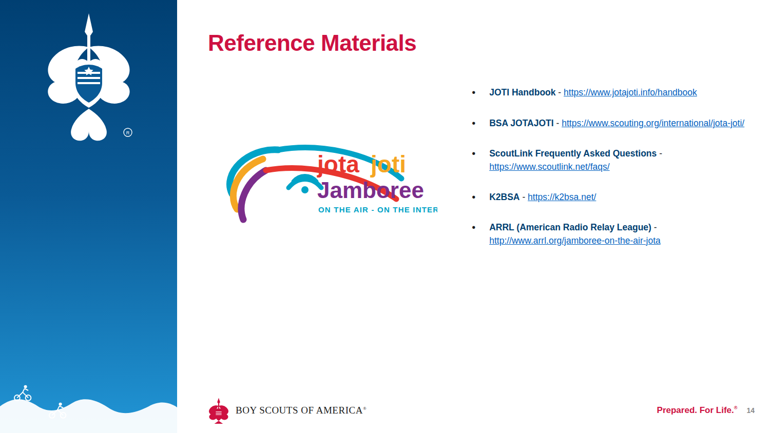R
Reference Materials
jota joti Jamboree ON THE AIR - ON THE INTERNET
JOTI Handbook - https://www.jotajoti.info/handbook
BSA JOTAJOTI - https://www.scouting.org/international/jota-joti/
ScoutLink Frequently Asked Questions - https://www.scoutlink.net/faqs/
K2BSA - https://k2bsa.net/
ARRL (American Radio Relay League) - http://www.arrl.org/jamboree-on-the-air-jota
BOY SCOUTS OF AMERICA®
Prepared. For Life.® 14